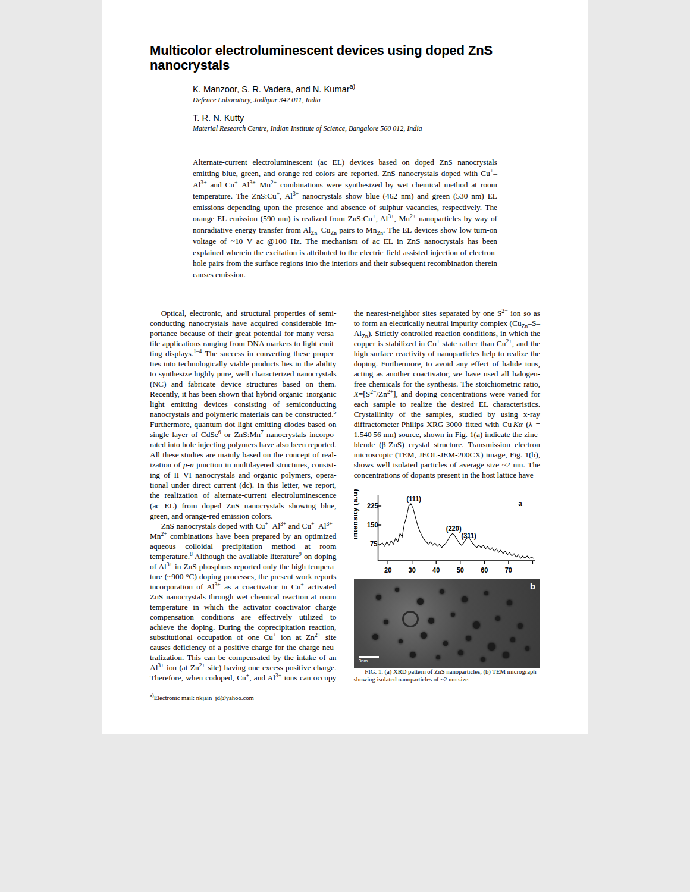Multicolor electroluminescent devices using doped ZnS nanocrystals
K. Manzoor, S. R. Vadera, and N. Kumara)
Defence Laboratory, Jodhpur 342 011, India
T. R. N. Kutty
Material Research Centre, Indian Institute of Science, Bangalore 560 012, India
Alternate-current electroluminescent (ac EL) devices based on doped ZnS nanocrystals emitting blue, green, and orange-red colors are reported. ZnS nanocrystals doped with Cu+–Al3+ and Cu+–Al3+–Mn2+ combinations were synthesized by wet chemical method at room temperature. The ZnS:Cu+, Al3+ nanocrystals show blue (462 nm) and green (530 nm) EL emissions depending upon the presence and absence of sulphur vacancies, respectively. The orange EL emission (590 nm) is realized from ZnS:Cu+, Al3+, Mn2+ nanoparticles by way of nonradiative energy transfer from AlZn–CuZn pairs to MnZn. The EL devices show low turn-on voltage of ~10 V ac @100 Hz. The mechanism of ac EL in ZnS nanocrystals has been explained wherein the excitation is attributed to the electric-field-assisted injection of electron-hole pairs from the surface regions into the interiors and their subsequent recombination therein causes emission.
Optical, electronic, and structural properties of semiconducting nanocrystals have acquired considerable importance because of their great potential for many versatile applications ranging from DNA markers to light emitting displays.1–4 The success in converting these properties into technologically viable products lies in the ability to synthesize highly pure, well characterized nanocrystals (NC) and fabricate device structures based on them. Recently, it has been shown that hybrid organic–inorganic light emitting devices consisting of semiconducting nanocrystals and polymeric materials can be constructed.5 Furthermore, quantum dot light emitting diodes based on single layer of CdSe6 or ZnS:Mn7 nanocrystals incorporated into hole injecting polymers have also been reported. All these studies are mainly based on the concept of realization of p-n junction in multilayered structures, consisting of II–VI nanocrystals and organic polymers, operational under direct current (dc). In this letter, we report, the realization of alternate-current electroluminescence (ac EL) from doped ZnS nanocrystals showing blue, green, and orange-red emission colors.
ZnS nanocrystals doped with Cu+–Al3+ and Cu+–Al3+–Mn2+ combinations have been prepared by an optimized aqueous colloidal precipitation method at room temperature.8 Although the available literature9 on doping of Al3+ in ZnS phosphors reported only the high temperature (~900 °C) doping processes, the present work reports incorporation of Al3+ as a coactivator in Cu+ activated ZnS nanocrystals through wet chemical reaction at room temperature in which the activator–coactivator charge compensation conditions are effectively utilized to achieve the doping. During the coprecipitation reaction, substitutional occupation of one Cu+ ion at Zn2+ site causes deficiency of a positive charge for the charge neutralization. This can be compensated by the intake of an Al3+ ion (at Zn2+ site) having one excess positive charge. Therefore, when codoped, Cu+, and Al3+ ions can occupy the nearest-neighbor sites separated by one S2− ion so as to form an electrically neutral impurity complex (CuZn–S–AlZn). Strictly controlled reaction conditions, in which the copper is stabilized in Cu+ state rather than Cu2+, and the high surface reactivity of nanoparticles help to realize the doping. Furthermore, to avoid any effect of halide ions, acting as another coactivator, we have used all halogen-free chemicals for the synthesis. The stoichiometric ratio, X=[S2−/Zn2+], and doping concentrations were varied for each sample to realize the desired EL characteristics. Crystallinity of the samples, studied by using x-ray diffractometer-Philips XRG-3000 fitted with Cu Kα (λ = 1.540 56 nm) source, shown in Fig. 1(a) indicate the zinc-blende (β-ZnS) crystal structure. Transmission electron microscopic (TEM, JEOL-JEM-200CX) image, Fig. 1(b), shows well isolated particles of average size ~2 nm. The concentrations of dopants present in the host lattice have
Intensity (a.u) 225 150 75 20 30 40 50 60 70 (111) (220) (311) a
b 3nm
FIG. 1. (a) XRD pattern of ZnS nanoparticles, (b) TEM micrograph showing isolated nanoparticles of ~2 nm size.
a)Electronic mail: nkjain_jd@yahoo.com